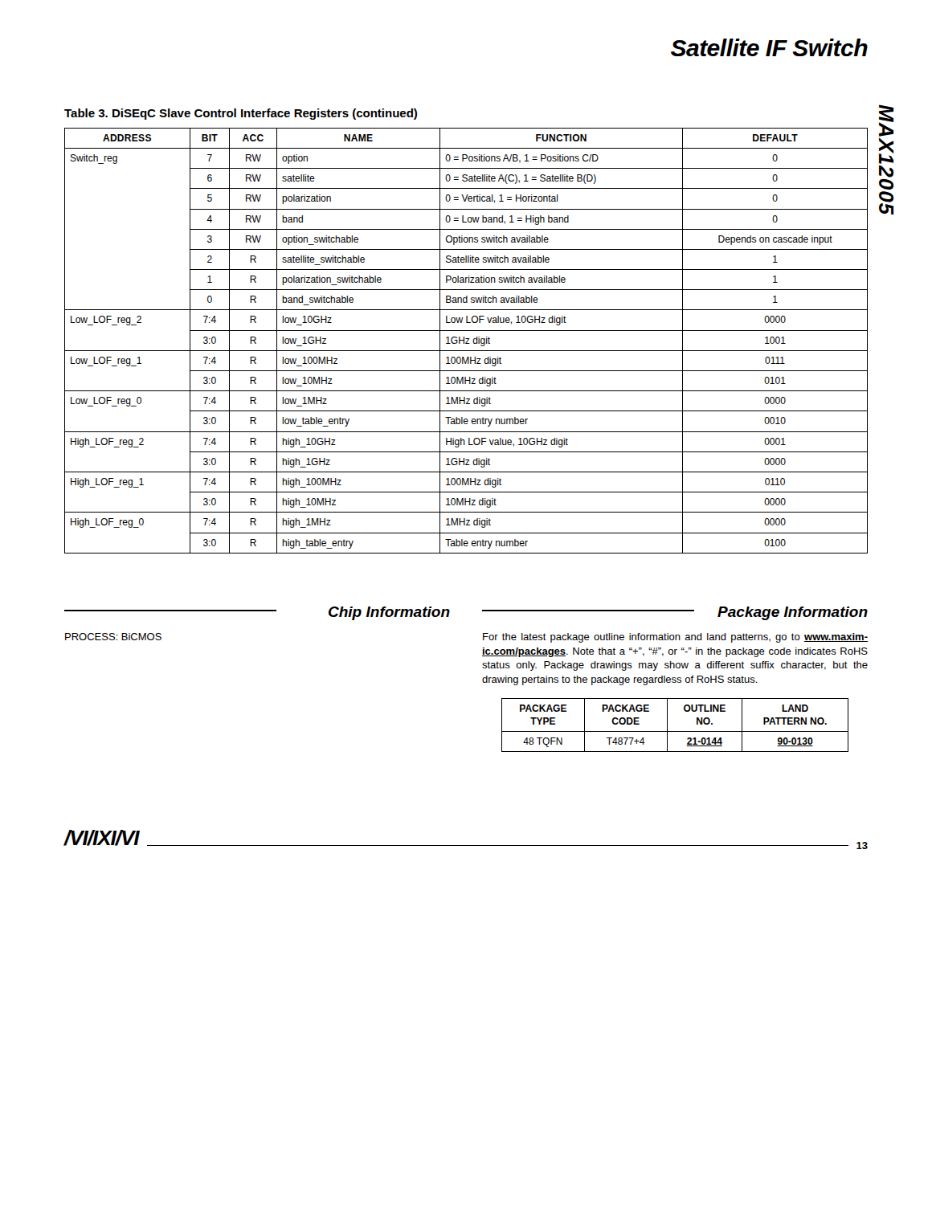Satellite IF Switch
MAX12005
Table 3. DiSEqC Slave Control Interface Registers (continued)
| ADDRESS | BIT | ACC | NAME | FUNCTION | DEFAULT |
| --- | --- | --- | --- | --- | --- |
| Switch_reg | 7 | RW | option | 0 = Positions A/B, 1 = Positions C/D | 0 |
| 6 | RW | satellite | 0 = Satellite A(C), 1 = Satellite B(D) | 0 |
| 5 | RW | polarization | 0 = Vertical, 1 = Horizontal | 0 |
| 4 | RW | band | 0 = Low band, 1 = High band | 0 |
| 3 | RW | option_switchable | Options switch available | Depends on cascade input |
| 2 | R | satellite_switchable | Satellite switch available | 1 |
| 1 | R | polarization_switchable | Polarization switch available | 1 |
| 0 | R | band_switchable | Band switch available | 1 |
| Low_LOF_reg_2 | 7:4 | R | low_10GHz | Low LOF value, 10GHz digit | 0000 |
| 3:0 | R | low_1GHz | 1GHz digit | 1001 |
| Low_LOF_reg_1 | 7:4 | R | low_100MHz | 100MHz digit | 0111 |
| 3:0 | R | low_10MHz | 10MHz digit | 0101 |
| Low_LOF_reg_0 | 7:4 | R | low_1MHz | 1MHz digit | 0000 |
| 3:0 | R | low_table_entry | Table entry number | 0010 |
| High_LOF_reg_2 | 7:4 | R | high_10GHz | High LOF value, 10GHz digit | 0001 |
| 3:0 | R | high_1GHz | 1GHz digit | 0000 |
| High_LOF_reg_1 | 7:4 | R | high_100MHz | 100MHz digit | 0110 |
| 3:0 | R | high_10MHz | 10MHz digit | 0000 |
| High_LOF_reg_0 | 7:4 | R | high_1MHz | 1MHz digit | 0000 |
| 3:0 | R | high_table_entry | Table entry number | 0100 |
Chip Information
PROCESS: BiCMOS
Package Information
For the latest package outline information and land patterns, go to www.maxim-ic.com/packages. Note that a “+”, “#”, or “-” in the package code indicates RoHS status only. Package drawings may show a different suffix character, but the drawing pertains to the package regardless of RoHS status.
| PACKAGE TYPE | PACKAGE CODE | OUTLINE NO. | LAND PATTERN NO. |
| --- | --- | --- | --- |
| 48 TQFN | T4877+4 | 21-0144 | 90-0130 |
/VI/IXI/VI
13